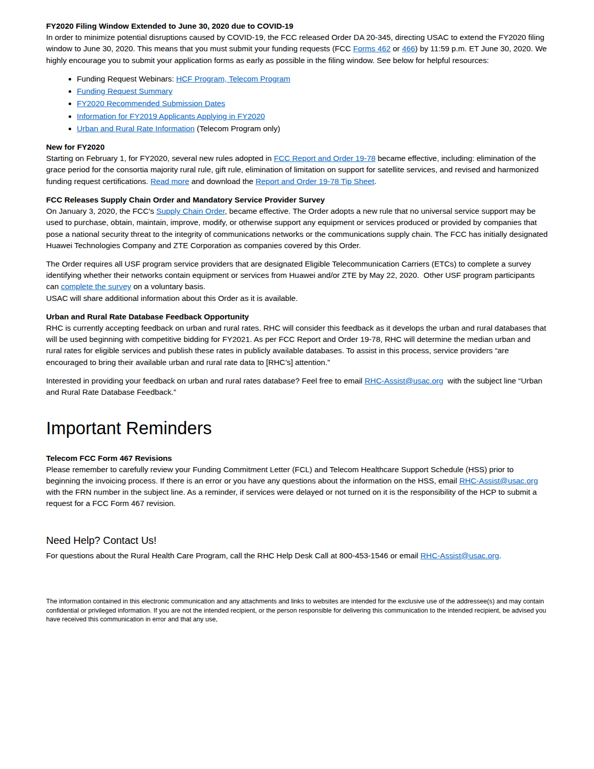FY2020 Filing Window Extended to June 30, 2020 due to COVID-19
In order to minimize potential disruptions caused by COVID-19, the FCC released Order DA 20-345, directing USAC to extend the FY2020 filing window to June 30, 2020. This means that you must submit your funding requests (FCC Forms 462 or 466) by 11:59 p.m. ET June 30, 2020. We highly encourage you to submit your application forms as early as possible in the filing window. See below for helpful resources:
Funding Request Webinars: HCF Program, Telecom Program
Funding Request Summary
FY2020 Recommended Submission Dates
Information for FY2019 Applicants Applying in FY2020
Urban and Rural Rate Information (Telecom Program only)
New for FY2020
Starting on February 1, for FY2020, several new rules adopted in FCC Report and Order 19-78 became effective, including: elimination of the grace period for the consortia majority rural rule, gift rule, elimination of limitation on support for satellite services, and revised and harmonized funding request certifications. Read more and download the Report and Order 19-78 Tip Sheet.
FCC Releases Supply Chain Order and Mandatory Service Provider Survey
On January 3, 2020, the FCC’s Supply Chain Order, became effective. The Order adopts a new rule that no universal service support may be used to purchase, obtain, maintain, improve, modify, or otherwise support any equipment or services produced or provided by companies that pose a national security threat to the integrity of communications networks or the communications supply chain. The FCC has initially designated Huawei Technologies Company and ZTE Corporation as companies covered by this Order.
The Order requires all USF program service providers that are designated Eligible Telecommunication Carriers (ETCs) to complete a survey identifying whether their networks contain equipment or services from Huawei and/or ZTE by May 22, 2020. Other USF program participants can complete the survey on a voluntary basis.
USAC will share additional information about this Order as it is available.
Urban and Rural Rate Database Feedback Opportunity
RHC is currently accepting feedback on urban and rural rates. RHC will consider this feedback as it develops the urban and rural databases that will be used beginning with competitive bidding for FY2021. As per FCC Report and Order 19-78, RHC will determine the median urban and rural rates for eligible services and publish these rates in publicly available databases. To assist in this process, service providers “are encouraged to bring their available urban and rural rate data to [RHC’s] attention.”
Interested in providing your feedback on urban and rural rates database? Feel free to email RHC-Assist@usac.org with the subject line “Urban and Rural Rate Database Feedback.”
Important Reminders
Telecom FCC Form 467 Revisions
Please remember to carefully review your Funding Commitment Letter (FCL) and Telecom Healthcare Support Schedule (HSS) prior to beginning the invoicing process. If there is an error or you have any questions about the information on the HSS, email RHC-Assist@usac.org with the FRN number in the subject line. As a reminder, if services were delayed or not turned on it is the responsibility of the HCP to submit a request for a FCC Form 467 revision.
Need Help? Contact Us!
For questions about the Rural Health Care Program, call the RHC Help Desk Call at 800-453-1546 or email RHC-Assist@usac.org.
The information contained in this electronic communication and any attachments and links to websites are intended for the exclusive use of the addressee(s) and may contain confidential or privileged information. If you are not the intended recipient, or the person responsible for delivering this communication to the intended recipient, be advised you have received this communication in error and that any use,